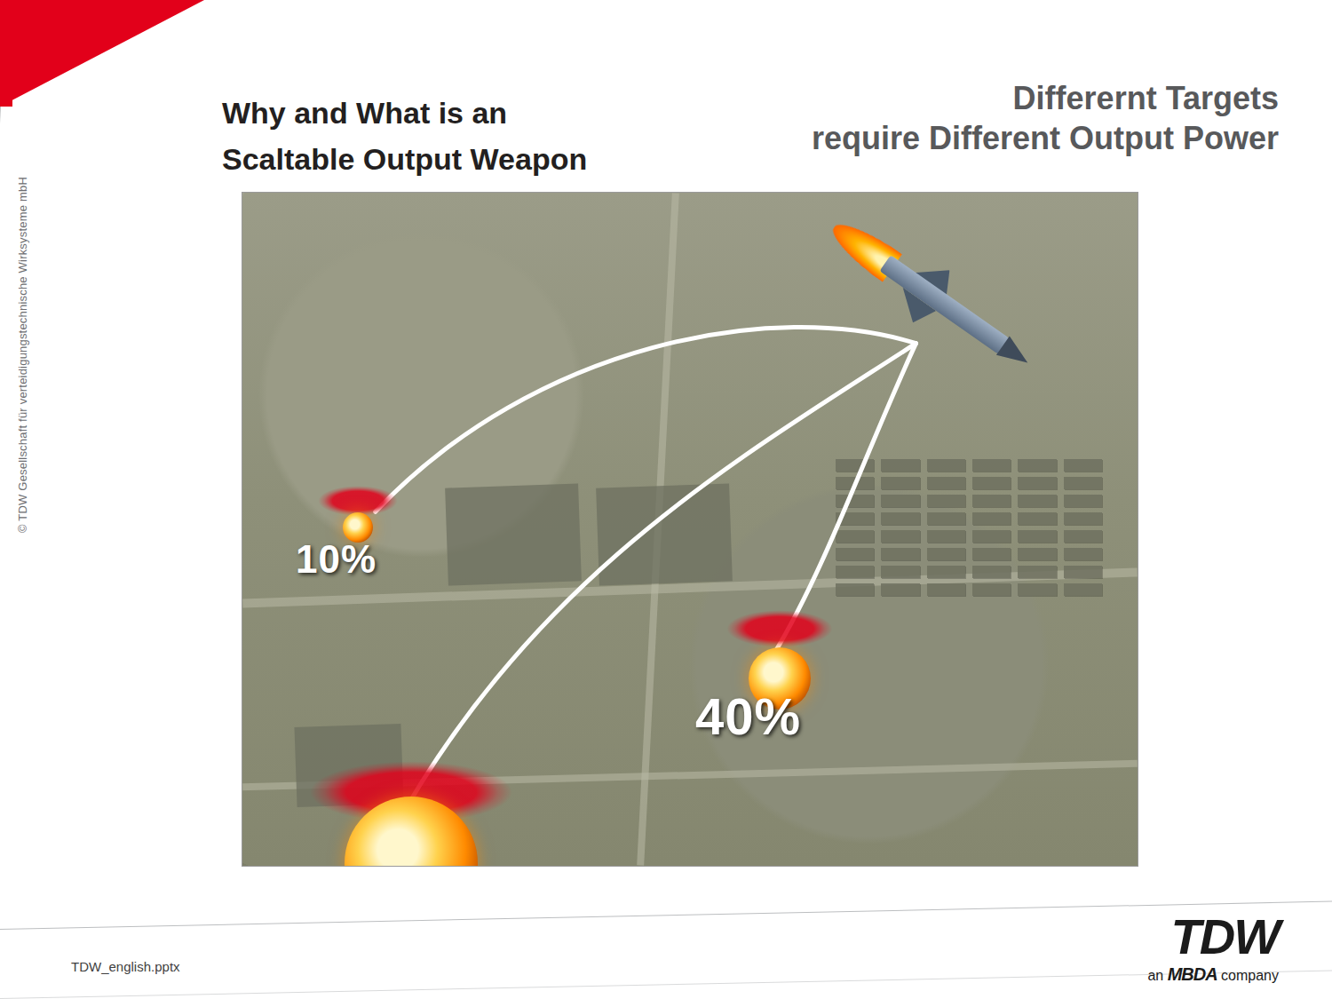© TDW Gesellschaft für verteidigungstechnische Wirksysteme mbH
Why and What is an Scaltable Output Weapon
Differernt Targets
require Different Output Power
10%
40%
100%
TDW_english.pptx
TDW
an MBDA company